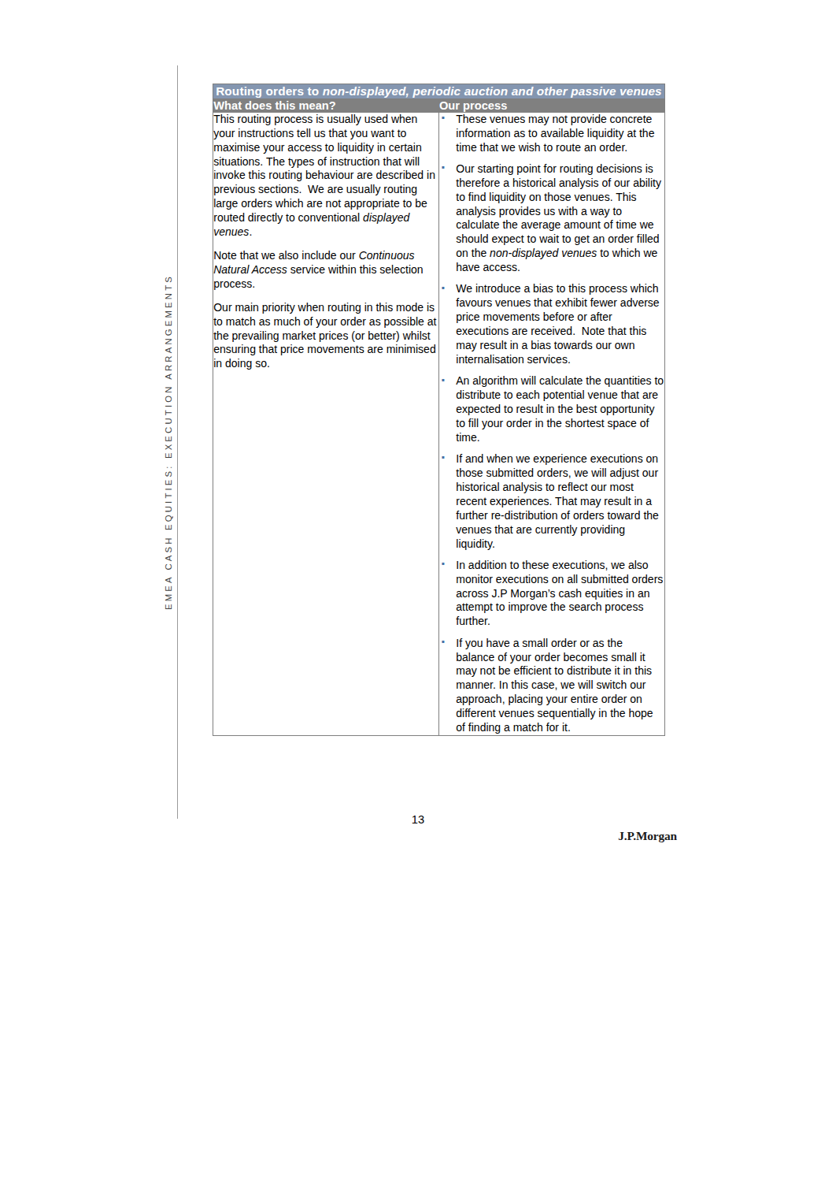EMEA CASH EQUITIES: EXECUTION ARRANGEMENTS
| Routing orders to non-displayed, periodic auction and other passive venues |
| What does this mean? | Our process |
| This routing process is usually used when your instructions tell us that you want to maximise your access to liquidity in certain situations. The types of instruction that will invoke this routing behaviour are described in previous sections. We are usually routing large orders which are not appropriate to be routed directly to conventional displayed venues . Note that we also include our Continuous Natural Access service within this selection process. Our main priority when routing in this mode is to match as much of your order as possible at the prevailing market prices (or better) whilst ensuring that price movements are minimised in doing so. | These venues may not provide concrete information as to available liquidity at the time that we wish to route an order. Our starting point for routing decisions is therefore a historical analysis of our ability to find liquidity on those venues. This analysis provides us with a way to calculate the average amount of time we should expect to wait to get an order filled on the non-displayed venues to which we have access. We introduce a bias to this process which favours venues that exhibit fewer adverse price movements before or after executions are received. Note that this may result in a bias towards our own internalisation services. An algorithm will calculate the quantities to distribute to each potential venue that are expected to result in the best opportunity to fill your order in the shortest space of time. If and when we experience executions on those submitted orders, we will adjust our historical analysis to reflect our most recent experiences. That may result in a further re-distribution of orders toward the venues that are currently providing liquidity. In addition to these executions, we also monitor executions on all submitted orders across J.P Morgan’s cash equities in an attempt to improve the search process further. If you have a small order or as the balance of your order becomes small it may not be efficient to distribute it in this manner. In this case, we will switch our approach, placing your entire order on different venues sequentially in the hope of finding a match for it. |
13
J.P.Morgan